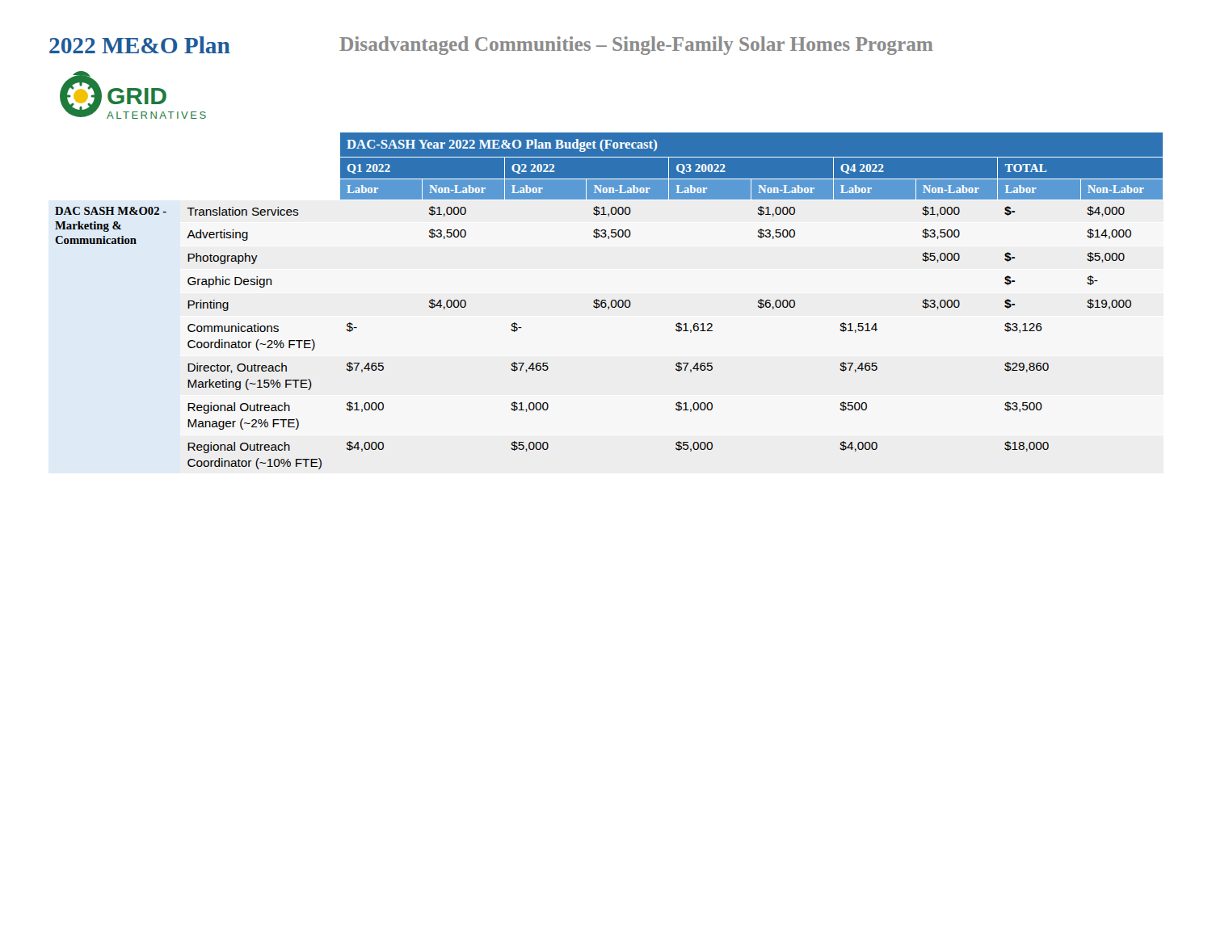2022 ME&O Plan
GRID ALTERNATIVES
Disadvantaged Communities – Single-Family Solar Homes Program
| | DAC-SASH Year 2022 ME&O Plan Budget (Forecast) |
| --- | --- |
| | Q1 2022 | Q2 2022 | Q3 20022 | Q4 2022 | TOTAL |
| | Labor | Non-Labor | Labor | Non-Labor | Labor | Non-Labor | Labor | Non-Labor | Labor | Non-Labor |
| DAC SASH M&O02 - Marketing & Communication | Translation Services | | $1,000 | | $1,000 | | $1,000 | | $1,000 | $- | $4,000 |
| Advertising | | $3,500 | | $3,500 | | $3,500 | | $3,500 | | $14,000 |
| Photography | | | | | | | | $5,000 | $- | $5,000 |
| Graphic Design | | | | | | | | | $- | $- |
| Printing | | $4,000 | | $6,000 | | $6,000 | | $3,000 | $- | $19,000 |
| Communications Coordinator (~2% FTE) | $- | | $- | | $1,612 | | $1,514 | | $3,126 | |
| Director, Outreach Marketing (~15% FTE) | $7,465 | | $7,465 | | $7,465 | | $7,465 | | $29,860 | |
| Regional Outreach Manager (~2% FTE) | $1,000 | | $1,000 | | $1,000 | | $500 | | $3,500 | |
| Regional Outreach Coordinator (~10% FTE) | $4,000 | | $5,000 | | $5,000 | | $4,000 | | $18,000 | |